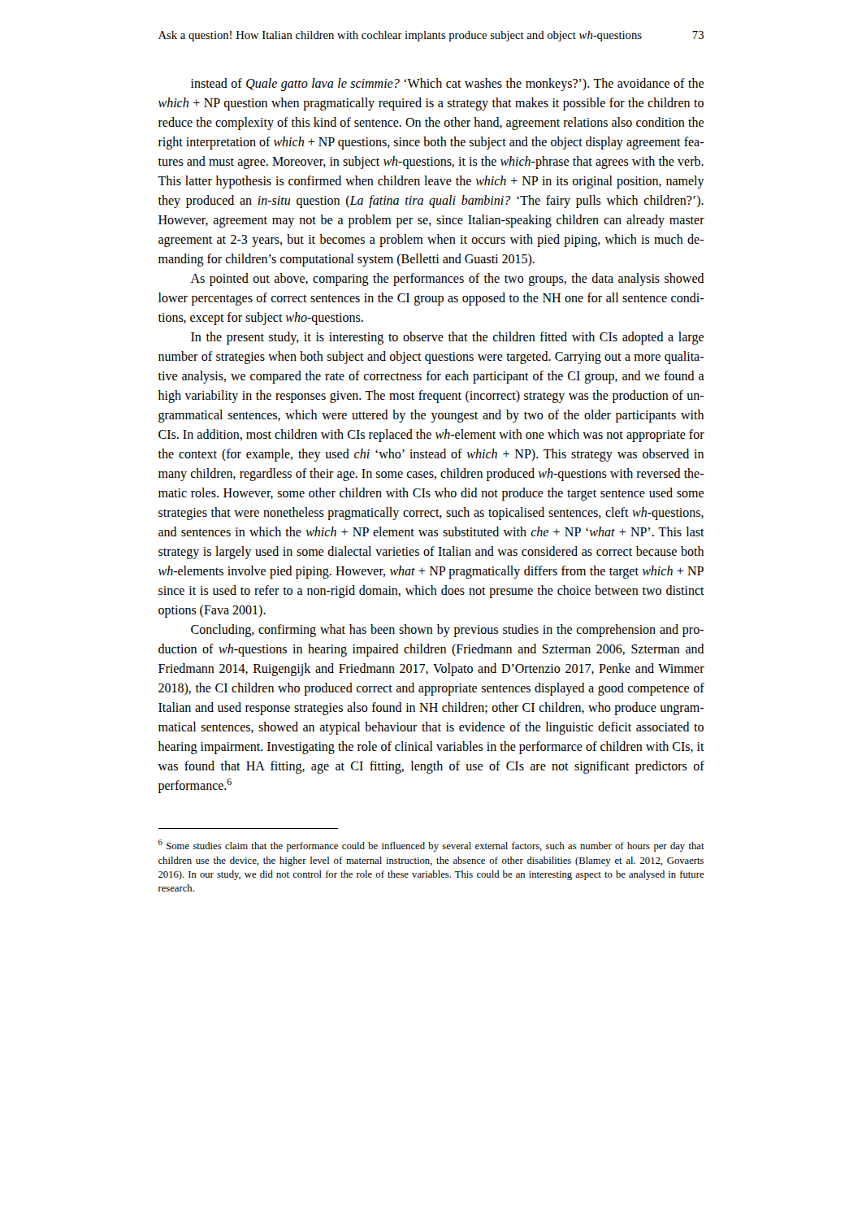Ask a question! How Italian children with cochlear implants produce subject and object wh-questions73
instead of Quale gatto lava le scimmie? ‘Which cat washes the monkeys?’). The avoidance of the which + NP question when pragmatically required is a strategy that makes it possible for the children to reduce the complexity of this kind of sentence. On the other hand, agreement relations also condition the right interpretation of which + NP questions, since both the subject and the object display agreement features and must agree. Moreover, in subject wh-questions, it is the which-phrase that agrees with the verb. This latter hypothesis is confirmed when children leave the which + NP in its original position, namely they produced an in-situ question (La fatina tira quali bambini? ‘The fairy pulls which children?’). However, agreement may not be a problem per se, since Italian-speaking children can already master agreement at 2-3 years, but it becomes a problem when it occurs with pied piping, which is much demanding for children’s computational system (Belletti and Guasti 2015).
As pointed out above, comparing the performances of the two groups, the data analysis showed lower percentages of correct sentences in the CI group as opposed to the NH one for all sentence conditions, except for subject who-questions.
In the present study, it is interesting to observe that the children fitted with CIs adopted a large number of strategies when both subject and object questions were targeted. Carrying out a more qualitative analysis, we compared the rate of correctness for each participant of the CI group, and we found a high variability in the responses given. The most frequent (incorrect) strategy was the production of ungrammatical sentences, which were uttered by the youngest and by two of the older participants with CIs. In addition, most children with CIs replaced the wh-element with one which was not appropriate for the context (for example, they used chi ‘who’ instead of which + NP). This strategy was observed in many children, regardless of their age. In some cases, children produced wh-questions with reversed thematic roles. However, some other children with CIs who did not produce the target sentence used some strategies that were nonetheless pragmatically correct, such as topicalised sentences, cleft wh-questions, and sentences in which the which + NP element was substituted with che + NP ‘what + NP’. This last strategy is largely used in some dialectal varieties of Italian and was considered as correct because both wh-elements involve pied piping. However, what + NP pragmatically differs from the target which + NP since it is used to refer to a non-rigid domain, which does not presume the choice between two distinct options (Fava 2001).
Concluding, confirming what has been shown by previous studies in the comprehension and production of wh-questions in hearing impaired children (Friedmann and Szterman 2006, Szterman and Friedmann 2014, Ruigengijk and Friedmann 2017, Volpato and D’Ortenzio 2017, Penke and Wimmer 2018), the CI children who produced correct and appropriate sentences displayed a good competence of Italian and used response strategies also found in NH children; other CI children, who produce ungrammatical sentences, showed an atypical behaviour that is evidence of the linguistic deficit associated to hearing impairment. Investigating the role of clinical variables in the performarce of children with CIs, it was found that HA fitting, age at CI fitting, length of use of CIs are not significant predictors of performance.6
6 Some studies claim that the performance could be influenced by several external factors, such as number of hours per day that children use the device, the higher level of maternal instruction, the absence of other disabilities (Blamey et al. 2012, Govaerts 2016). In our study, we did not control for the role of these variables. This could be an interesting aspect to be analysed in future research.